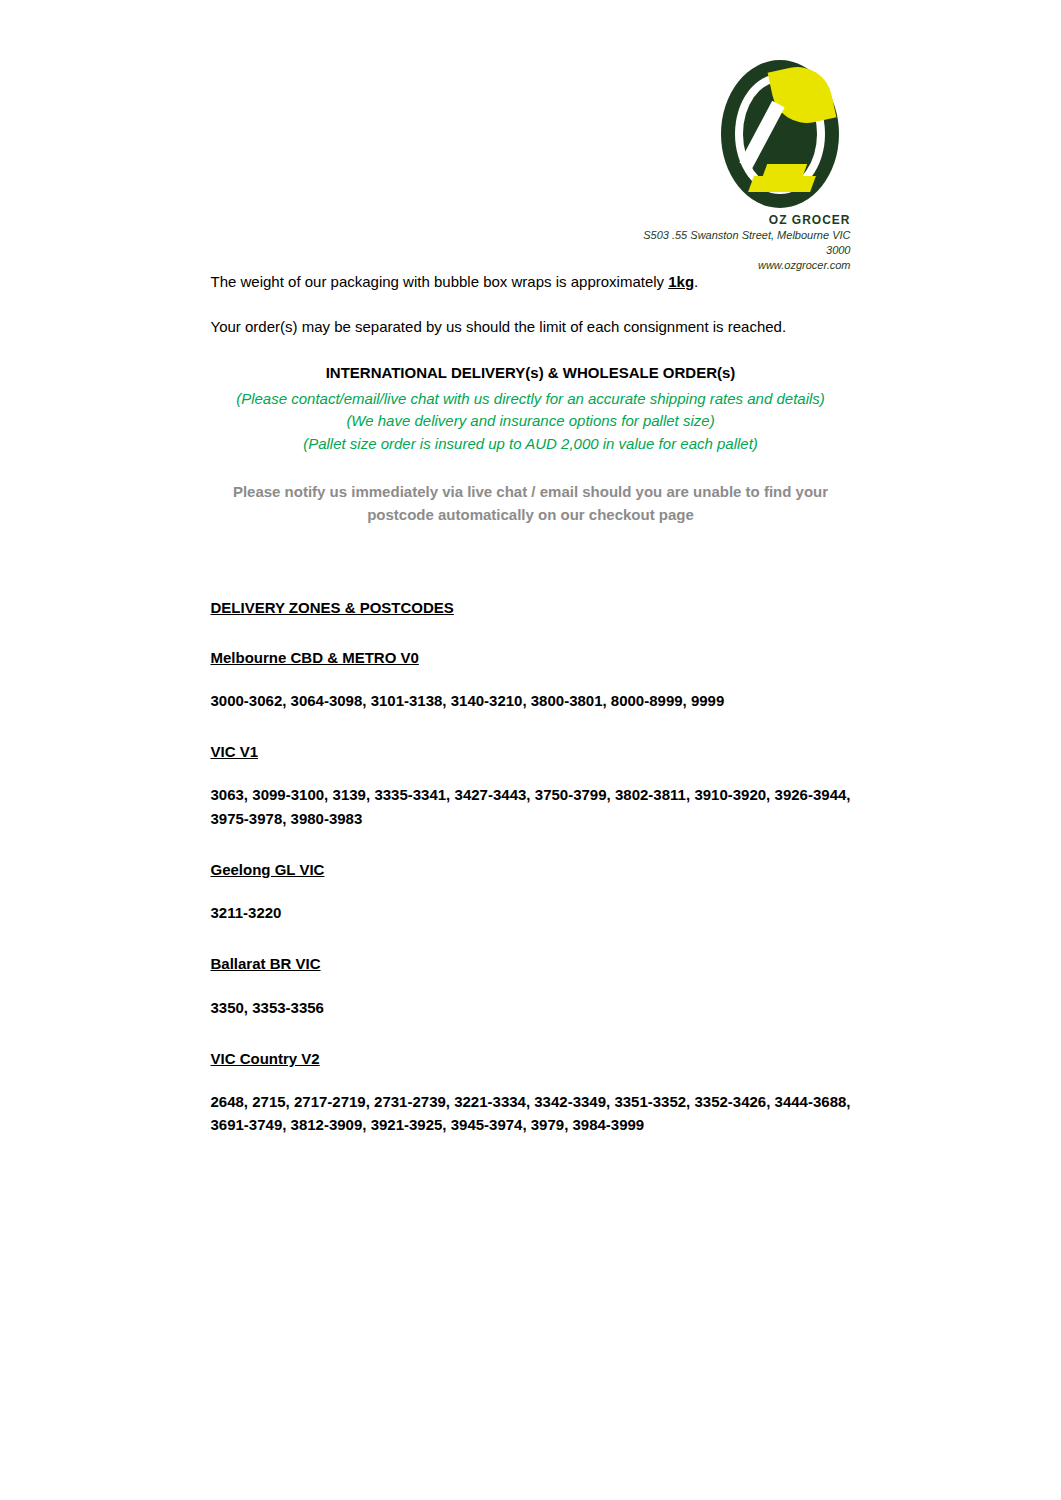OZ GROCER
S503 .55 Swanston Street, Melbourne VIC 3000
www.ozgrocer.com
The weight of our packaging with bubble box wraps is approximately 1kg.
Your order(s) may be separated by us should the limit of each consignment is reached.
INTERNATIONAL DELIVERY(s) & WHOLESALE ORDER(s)
(Please contact/email/live chat with us directly for an accurate shipping rates and details)
(We have delivery and insurance options for pallet size)
(Pallet size order is insured up to AUD 2,000 in value for each pallet)
Please notify us immediately via live chat / email should you are unable to find your postcode automatically on our checkout page
DELIVERY ZONES & POSTCODES
Melbourne CBD & METRO V0
3000-3062, 3064-3098, 3101-3138, 3140-3210, 3800-3801, 8000-8999, 9999
VIC V1
3063, 3099-3100, 3139, 3335-3341, 3427-3443, 3750-3799, 3802-3811, 3910-3920, 3926-3944, 3975-3978, 3980-3983
Geelong GL VIC
3211-3220
Ballarat BR VIC
3350, 3353-3356
VIC Country V2
2648, 2715, 2717-2719, 2731-2739, 3221-3334, 3342-3349, 3351-3352, 3352-3426, 3444-3688, 3691-3749, 3812-3909, 3921-3925, 3945-3974, 3979, 3984-3999